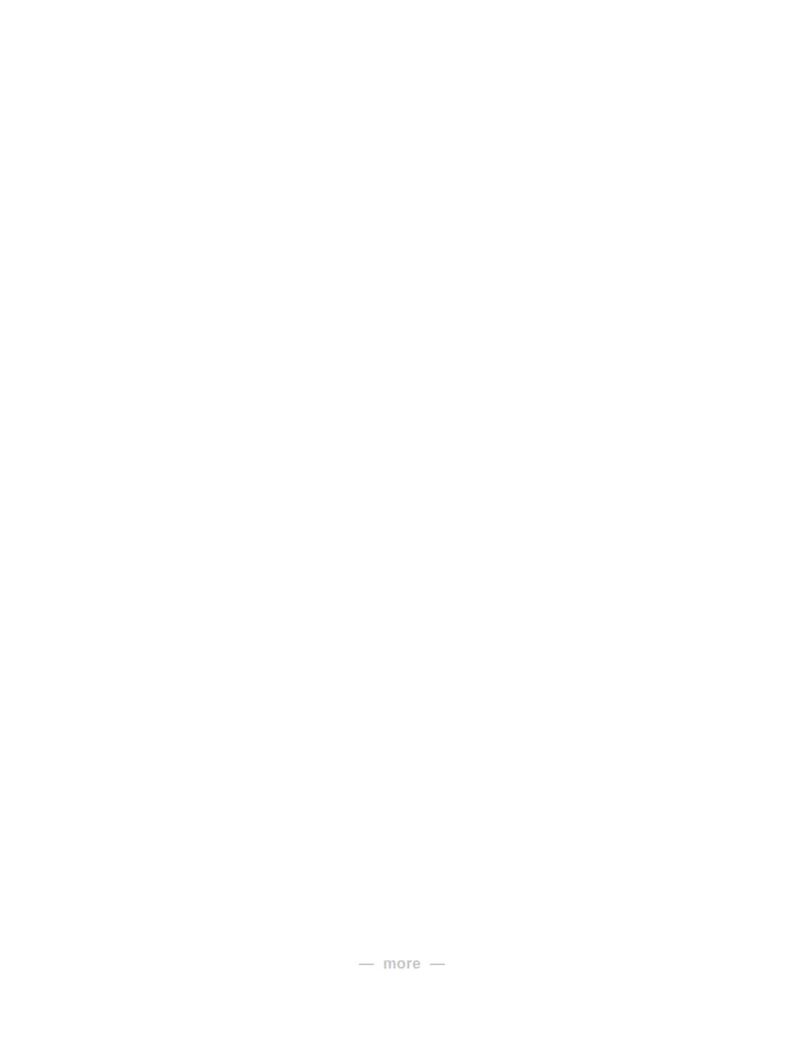— more —